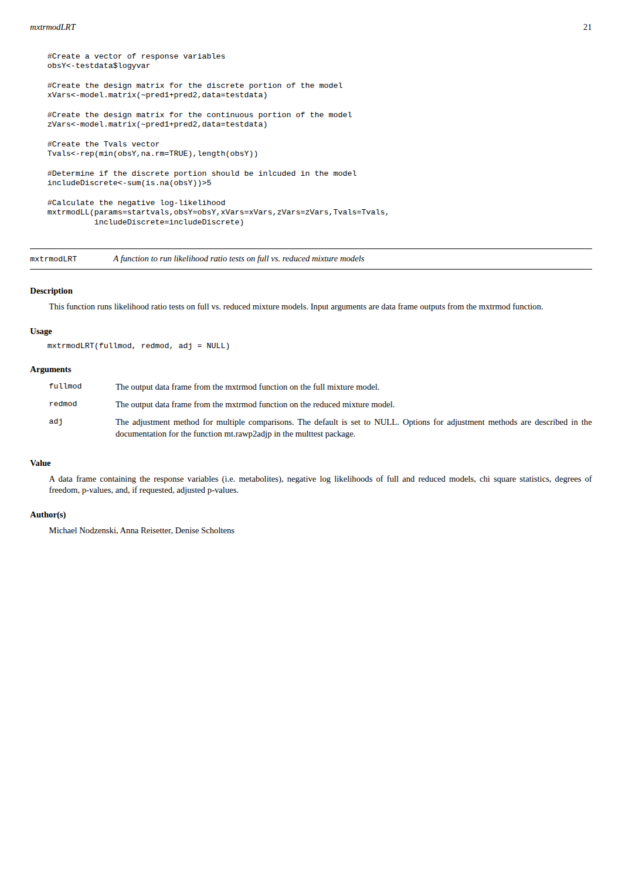mxtrmodLRT 21
#Create a vector of response variables
obsY<-testdata$logyvar

#Create the design matrix for the discrete portion of the model
xVars<-model.matrix(~pred1+pred2,data=testdata)

#Create the design matrix for the continuous portion of the model
zVars<-model.matrix(~pred1+pred2,data=testdata)

#Create the Tvals vector
Tvals<-rep(min(obsY,na.rm=TRUE),length(obsY))

#Determine if the discrete portion should be inlcuded in the model
includeDiscrete<-sum(is.na(obsY))>5

#Calculate the negative log-likelihood
mxtrmodLL(params=startvals,obsY=obsY,xVars=xVars,zVars=zVars,Tvals=Tvals,
          includeDiscrete=includeDiscrete)
mxtrmodLRT
A function to run likelihood ratio tests on full vs. reduced mixture models
Description
This function runs likelihood ratio tests on full vs. reduced mixture models. Input arguments are data frame outputs from the mxtrmod function.
Usage
mxtrmodLRT(fullmod, redmod, adj = NULL)
Arguments
| fullmod | The output data frame from the mxtrmod function on the full mixture model. |
| redmod | The output data frame from the mxtrmod function on the reduced mixture model. |
| adj | The adjustment method for multiple comparisons. The default is set to NULL. Options for adjustment methods are described in the documentation for the function mt.rawp2adjp in the multtest package. |
Value
A data frame containing the response variables (i.e. metabolites), negative log likelihoods of full and reduced models, chi square statistics, degrees of freedom, p-values, and, if requested, adjusted p-values.
Author(s)
Michael Nodzenski, Anna Reisetter, Denise Scholtens